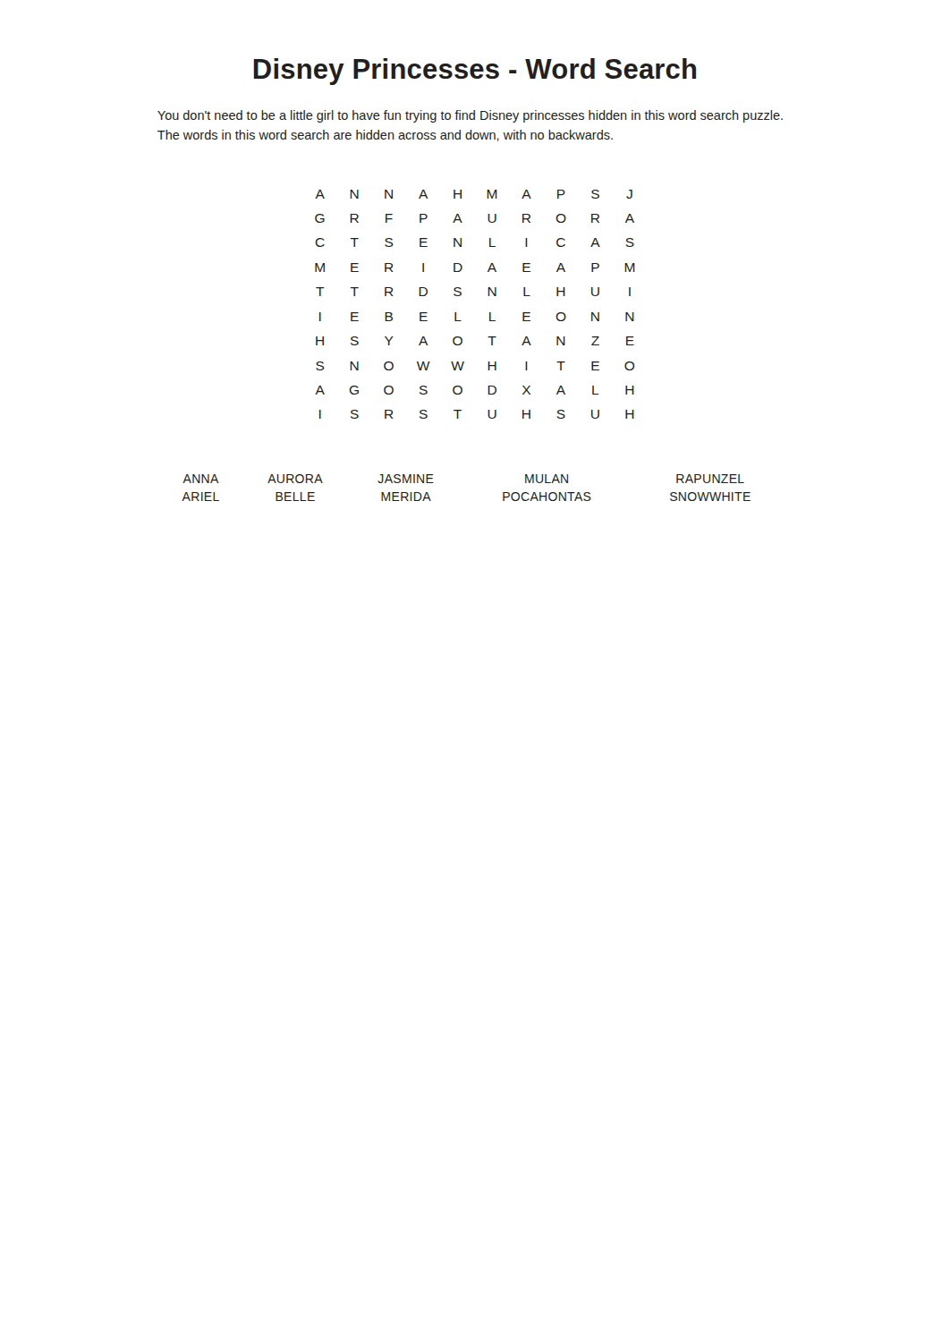Disney Princesses - Word Search
You don't need to be a little girl to have fun trying to find Disney princesses hidden in this word search puzzle. The words in this word search are hidden across and down, with no backwards.
| A | N | N | A | H | M | A | P | S | J |
| G | R | F | P | A | U | R | O | R | A |
| C | T | S | E | N | L | I | C | A | S |
| M | E | R | I | D | A | E | A | P | M |
| T | T | R | D | S | N | L | H | U | I |
| I | E | B | E | L | L | E | O | N | N |
| H | S | Y | A | O | T | A | N | Z | E |
| S | N | O | W | W | H | I | T | E | O |
| A | G | O | S | O | D | X | A | L | H |
| I | S | R | S | T | U | H | S | U | H |
| ANNA | AURORA | JASMINE | MULAN | RAPUNZEL |
| ARIEL | BELLE | MERIDA | POCAHONTAS | SNOWWHITE |